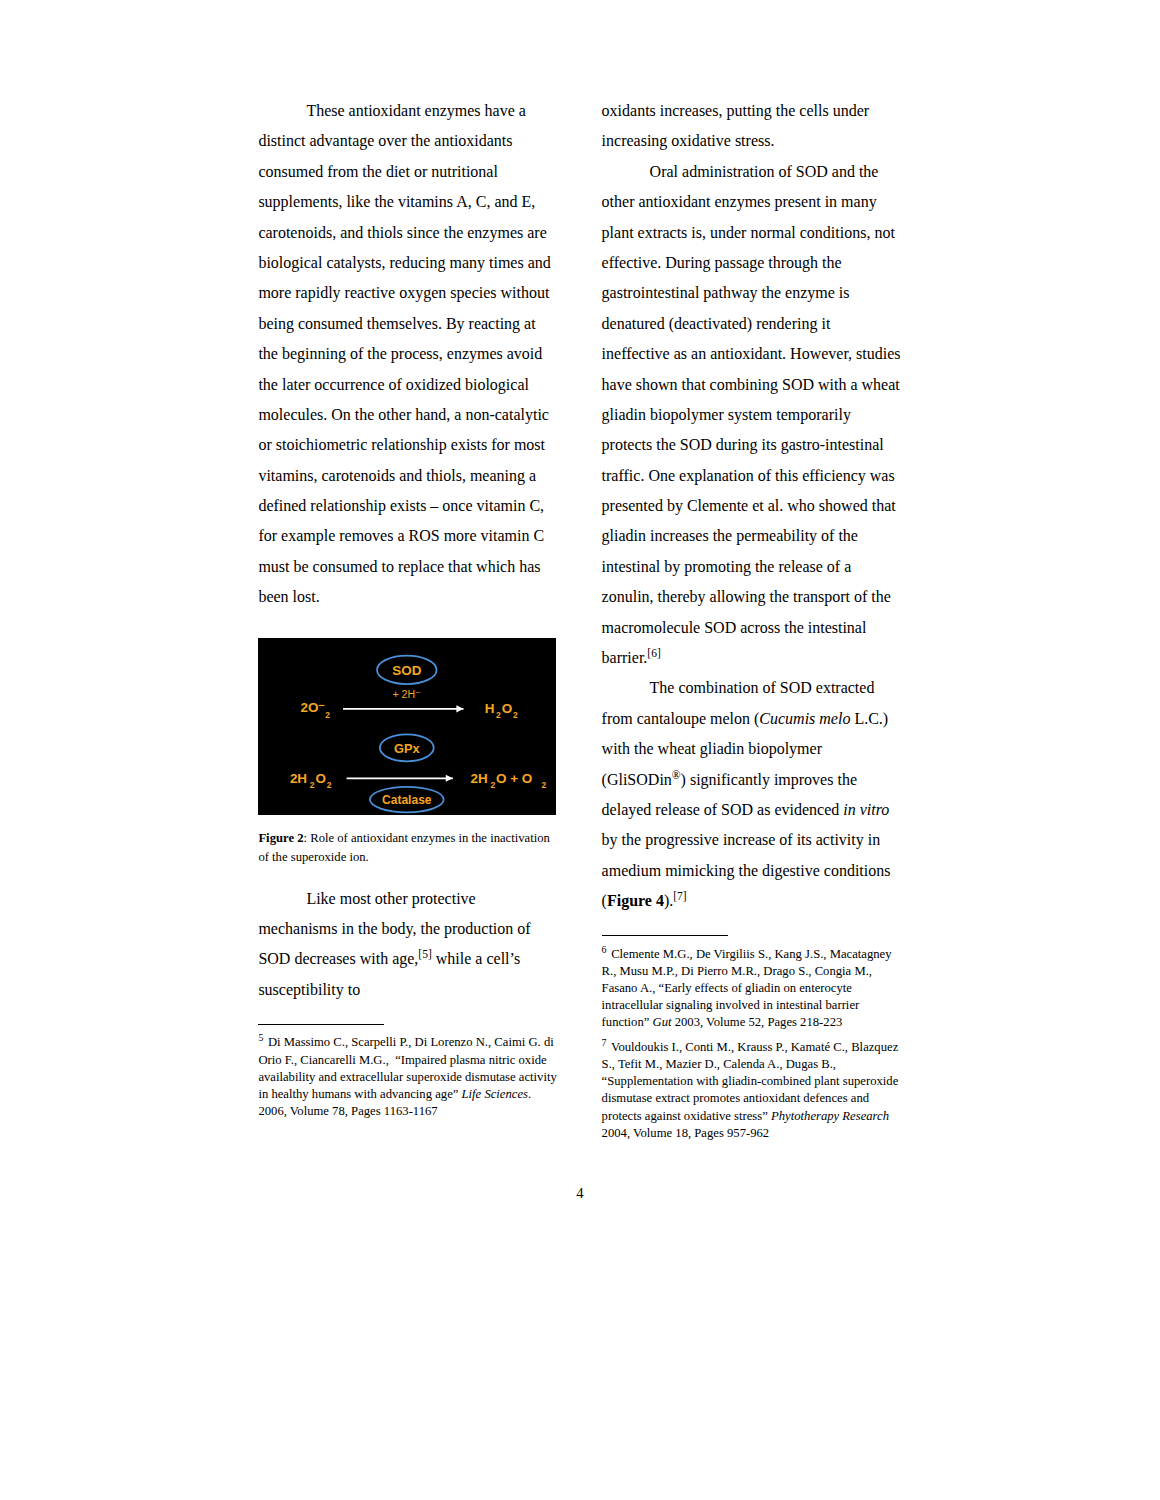These antioxidant enzymes have a distinct advantage over the antioxidants consumed from the diet or nutritional supplements, like the vitamins A, C, and E, carotenoids, and thiols since the enzymes are biological catalysts, reducing many times and more rapidly reactive oxygen species without being consumed themselves. By reacting at the beginning of the process, enzymes avoid the later occurrence of oxidized biological molecules. On the other hand, a non-catalytic or stoichiometric relationship exists for most vitamins, carotenoids and thiols, meaning a defined relationship exists – once vitamin C, for example removes a ROS more vitamin C must be consumed to replace that which has been lost.
SOD + 2H⁻ 2O⁻ 2 H 2 O 2 GPx 2H 2 O 2 2H 2 O + O 2 Catalase
Figure 2: Role of antioxidant enzymes in the inactivation of the superoxide ion.
Like most other protective mechanisms in the body, the production of SOD decreases with age,[5] while a cell’s susceptibility to
5 Di Massimo C., Scarpelli P., Di Lorenzo N., Caimi G. di Orio F., Ciancarelli M.G., “Impaired plasma nitric oxide availability and extracellular superoxide dismutase activity in healthy humans with advancing age” Life Sciences. 2006, Volume 78, Pages 1163-1167
oxidants increases, putting the cells under increasing oxidative stress.
Oral administration of SOD and the other antioxidant enzymes present in many plant extracts is, under normal conditions, not effective. During passage through the gastrointestinal pathway the enzyme is denatured (deactivated) rendering it ineffective as an antioxidant. However, studies have shown that combining SOD with a wheat gliadin biopolymer system temporarily protects the SOD during its gastro-intestinal traffic. One explanation of this efficiency was presented by Clemente et al. who showed that gliadin increases the permeability of the intestinal by promoting the release of a zonulin, thereby allowing the transport of the macromolecule SOD across the intestinal barrier.[6]
The combination of SOD extracted from cantaloupe melon (Cucumis melo L.C.) with the wheat gliadin biopolymer (GliSODin®) significantly improves the delayed release of SOD as evidenced in vitro by the progressive increase of its activity in amedium mimicking the digestive conditions (Figure 4).[7]
6 Clemente M.G., De Virgiliis S., Kang J.S., Macatagney R., Musu M.P., Di Pierro M.R., Drago S., Congia M., Fasano A., “Early effects of gliadin on enterocyte intracellular signaling involved in intestinal barrier function” Gut 2003, Volume 52, Pages 218-223
7 Vouldoukis I., Conti M., Krauss P., Kamaté C., Blazquez S., Tefit M., Mazier D., Calenda A., Dugas B., “Supplementation with gliadin-combined plant superoxide dismutase extract promotes antioxidant defences and protects against oxidative stress” Phytotherapy Research 2004, Volume 18, Pages 957-962
4